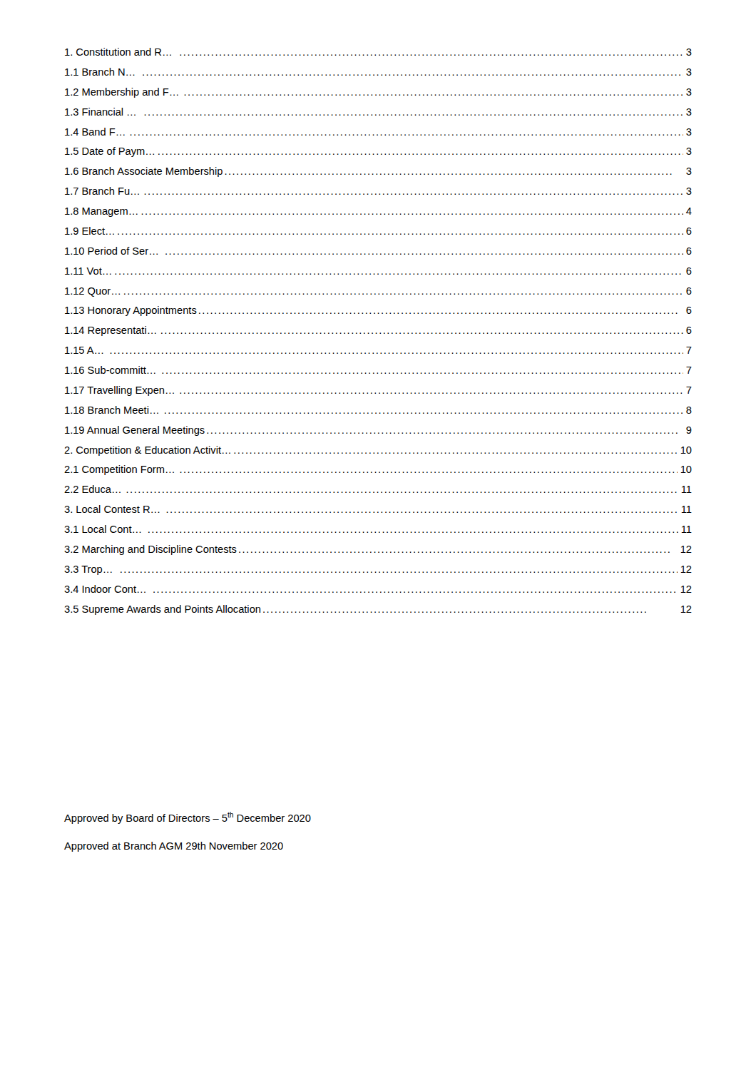1. Constitution and Rules .................................................................................................................................. 3
1.1 Branch Name ................................................................................................................................................. 3
1.2 Membership and Fees ................................................................................................................................. 3
1.3 Financial Year ................................................................................................................................................ 3
1.4 Band Fees .................................................................................................................................................... 3
1.5 Date of Payment ......................................................................................................................................... 3
1.6 Branch Associate Membership ................................................................................................................. 3
1.7 Branch Funds ............................................................................................................................................... 3
1.8 Management .............................................................................................................................................. 4
1.9 Election ....................................................................................................................................................... 6
1.10 Period of Service ....................................................................................................................................... 6
1.11 Voting ....................................................................................................................................................... 6
1.12 Quorum ..................................................................................................................................................... 6
1.13 Honorary Appointments ......................................................................................................................... 6
1.14 Representatives ......................................................................................................................................... 6
1.15 Audit ......................................................................................................................................................... 7
1.16 Sub-committees ....................................................................................................................................... 7
1.17 Travelling Expenses .................................................................................................................................. 7
1.18 Branch Meetings ....................................................................................................................................... 8
1.19 Annual General Meetings ....................................................................................................................... 9
2. Competition & Education Activities ................................................................................................................. 10
2.1 Competition Formats: ................................................................................................................................. 10
2.2 Education ................................................................................................................................................... 11
3. Local Contest Rules ....................................................................................................................................... 11
3.1 Local Contests ............................................................................................................................................. 11
3.2 Marching and Discipline Contests ............................................................................................................. 12
3.3 Trophies ..................................................................................................................................................... 12
3.4 Indoor Contests .......................................................................................................................................... 12
3.5 Supreme Awards and Points Allocation ................................................................................................. 12
Approved by Board of Directors – 5th December 2020
Approved at Branch AGM 29th November 2020